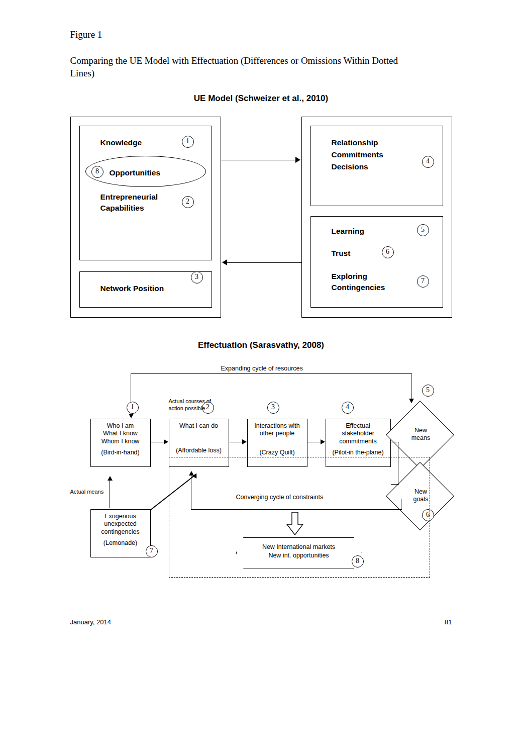Figure 1
Comparing the UE Model with Effectuation (Differences or Omissions Within Dotted Lines)
UE Model (Schweizer et al., 2010)
Knowledge
1
8
Opportunities
Entrepreneurial
Capabilities
2
Network Position
3
Relationship
Commitments
Decisions
4
Learning
5
Trust
6
Exploring
Contingencies
7
Effectuation (Sarasvathy, 2008)
Expanding cycle of resources
1
2
3
4
5
Actual courses of
action possible
Who I am
What I know
Whom I know (Bird-in-hand)
What I can do (Affordable loss)
Interactions with
other people (Crazy Quilt)
Effectual
stakeholder
commitments (Pilot-in the-plane)
New
means
New
goals
6
Exogenous
unexpected
contingencies (Lemonade)
7
Actual means
Converging cycle of constraints
New International markets
New int. opportunities
8
January, 2014 81